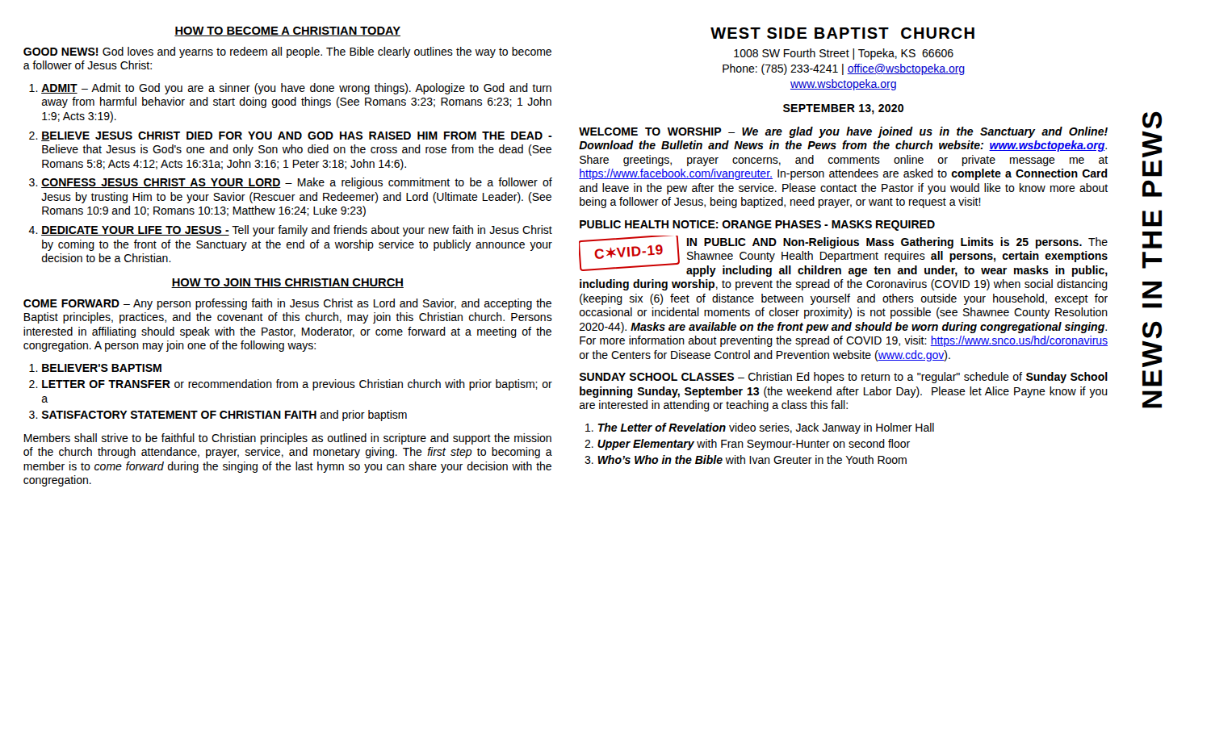HOW TO BECOME A CHRISTIAN TODAY
GOOD NEWS! God loves and yearns to redeem all people. The Bible clearly outlines the way to become a follower of Jesus Christ:
ADMIT – Admit to God you are a sinner (you have done wrong things). Apologize to God and turn away from harmful behavior and start doing good things (See Romans 3:23; Romans 6:23; 1 John 1:9; Acts 3:19).
BELIEVE JESUS CHRIST DIED FOR YOU AND GOD HAS RAISED HIM FROM THE DEAD - Believe that Jesus is God's one and only Son who died on the cross and rose from the dead (See Romans 5:8; Acts 4:12; Acts 16:31a; John 3:16; 1 Peter 3:18; John 14:6).
CONFESS JESUS CHRIST AS YOUR LORD – Make a religious commitment to be a follower of Jesus by trusting Him to be your Savior (Rescuer and Redeemer) and Lord (Ultimate Leader). (See Romans 10:9 and 10; Romans 10:13; Matthew 16:24; Luke 9:23)
DEDICATE YOUR LIFE TO JESUS - Tell your family and friends about your new faith in Jesus Christ by coming to the front of the Sanctuary at the end of a worship service to publicly announce your decision to be a Christian.
HOW TO JOIN THIS CHRISTIAN CHURCH
COME FORWARD – Any person professing faith in Jesus Christ as Lord and Savior, and accepting the Baptist principles, practices, and the covenant of this church, may join this Christian church. Persons interested in affiliating should speak with the Pastor, Moderator, or come forward at a meeting of the congregation. A person may join one of the following ways:
BELIEVER'S BAPTISM
LETTER OF TRANSFER or recommendation from a previous Christian church with prior baptism; or a
SATISFACTORY STATEMENT OF CHRISTIAN FAITH and prior baptism
Members shall strive to be faithful to Christian principles as outlined in scripture and support the mission of the church through attendance, prayer, service, and monetary giving. The first step to becoming a member is to come forward during the singing of the last hymn so you can share your decision with the congregation.
WEST SIDE BAPTIST CHURCH
1008 SW Fourth Street | Topeka, KS 66606
Phone: (785) 233-4241 | office@wsbctopeka.org
www.wsbctopeka.org
SEPTEMBER 13, 2020
WELCOME TO WORSHIP – We are glad you have joined us in the Sanctuary and Online! Download the Bulletin and News in the Pews from the church website: www.wsbctopeka.org. Share greetings, prayer concerns, and comments online or private message me at https://www.facebook.com/ivangreuter. In-person attendees are asked to complete a Connection Card and leave in the pew after the service. Please contact the Pastor if you would like to know more about being a follower of Jesus, being baptized, need prayer, or want to request a visit!
PUBLIC HEALTH NOTICE: ORANGE PHASES - MASKS REQUIRED
C✶VID-19
IN PUBLIC AND Non-Religious Mass Gathering Limits is 25 persons. The Shawnee County Health Department requires all persons, certain exemptions apply including all children age ten and under, to wear masks in public, including during worship, to prevent the spread of the Coronavirus (COVID 19) when social distancing (keeping six (6) feet of distance between yourself and others outside your household, except for occasional or incidental moments of closer proximity) is not possible (see Shawnee County Resolution 2020-44). Masks are available on the front pew and should be worn during congregational singing. For more information about preventing the spread of COVID 19, visit: https://www.snco.us/hd/coronavirus or the Centers for Disease Control and Prevention website (www.cdc.gov).
SUNDAY SCHOOL CLASSES – Christian Ed hopes to return to a "regular" schedule of Sunday School beginning Sunday, September 13 (the weekend after Labor Day). Please let Alice Payne know if you are interested in attending or teaching a class this fall:
The Letter of Revelation video series, Jack Janway in Holmer Hall
Upper Elementary with Fran Seymour-Hunter on second floor
Who’s Who in the Bible with Ivan Greuter in the Youth Room
NEWS IN THE PEWS